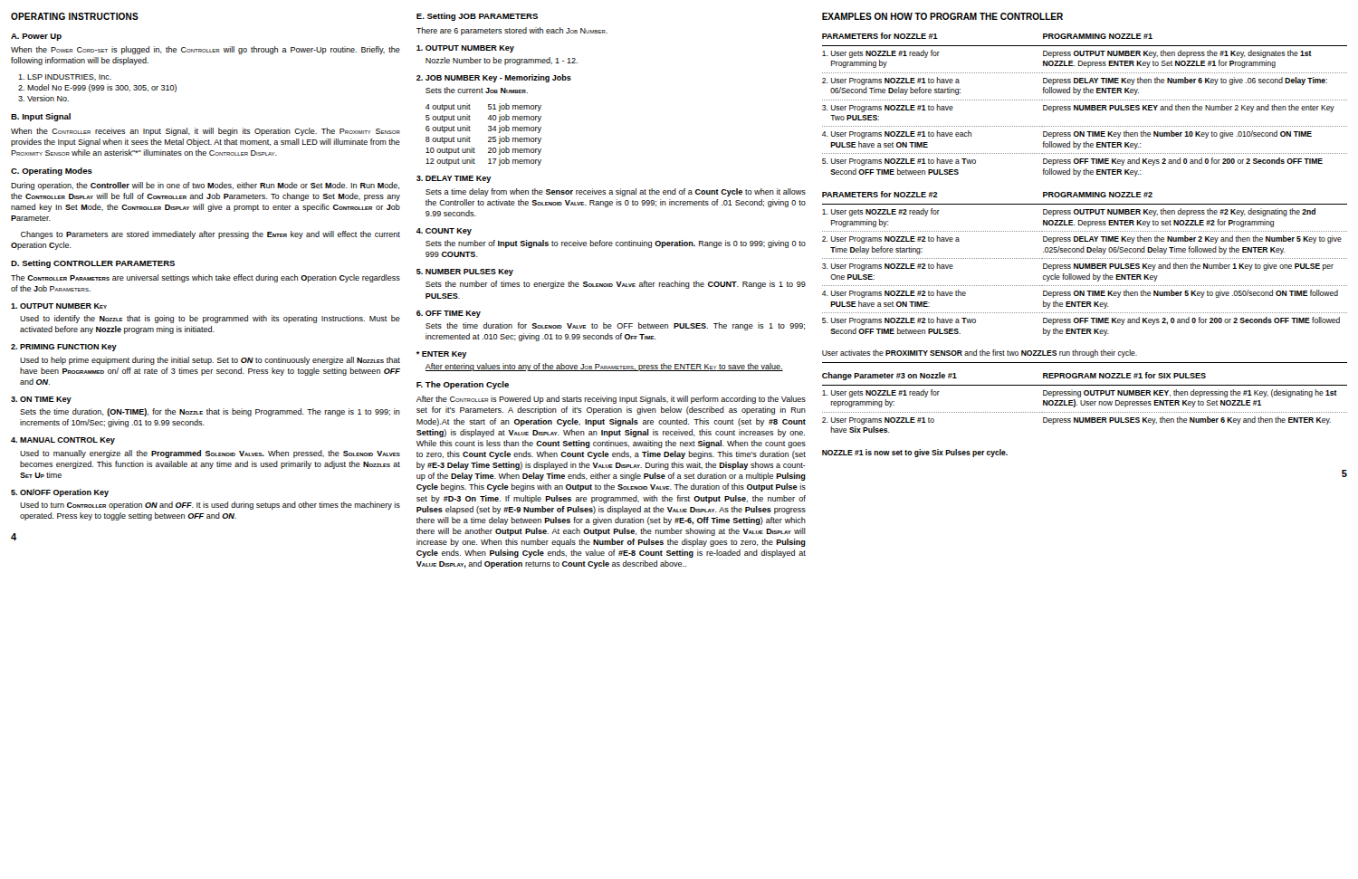OPERATING INSTRUCTIONS
A. Power Up
When the Power Cord-set is plugged in, the Controller will go through a Power-Up routine. Briefly, the following information will be displayed.
LSP INDUSTRIES, Inc.
Model No E-999 (999 is 300, 305, or 310)
Version No.
B. Input Signal
When the Controller receives an Input Signal, it will begin its Operation Cycle. The Proximity Sensor provides the Input Signal when it sees the Metal Object. At that moment, a small LED will illuminate from the Proximity Sensor while an asterisk"*" illuminates on the Controller Display.
C. Operating Modes
During operation, the Controller will be in one of two Modes, either Run Mode or Set Mode. In Run Mode, the Controller Display will be full of Controller and Job Parameters. To change to Set Mode, press any named key In Set Mode, the Controller Display will give a prompt to enter a specific Controller or Job Parameter.
Changes to Parameters are stored immediately after pressing the Enter key and will effect the current Operation Cycle.
D. Setting CONTROLLER PARAMETERS
The Controller Parameters are universal settings which take effect during each Operation Cycle regardless of the Job Parameters.
1. OUTPUT NUMBER Key
Used to identify the Nozzle that is going to be programmed with its operating Instructions. Must be activated before any Nozzle program ming is initiated.
2. PRIMING FUNCTION Key
Used to help prime equipment during the initial setup. Set to ON to continuously energize all Nozzles that have been Programmed on/ off at rate of 3 times per second. Press key to toggle setting between OFF and ON.
3. ON TIME Key
Sets the time duration, (ON-TIME), for the Nozzle that is being Programmed. The range is 1 to 999; in increments of 10m/Sec; giving .01 to 9.99 seconds.
4. MANUAL CONTROL Key
Used to manually energize all the Programmed Solenoid Valves. When pressed, the Solenoid Valves becomes energized. This function is available at any time and is used primarily to adjust the Nozzles at Set Up time
5. ON/OFF Operation Key
Used to turn Controller operation ON and OFF. It is used during setups and other times the machinery is operated. Press key to toggle setting between OFF and ON.
4
E. Setting JOB PARAMETERS
There are 6 parameters stored with each Job Number.
1. OUTPUT NUMBER Key
Nozzle Number to be programmed, 1 - 12.
2. JOB NUMBER Key - Memorizing Jobs
Sets the current Job Number.
| 4 output unit | 51 job memory |
| 5 output unit | 40 job memory |
| 6 output unit | 34 job memory |
| 8 output unit | 25 job memory |
| 10 output unit | 20 job memory |
| 12 output unit | 17 job memory |
3. DELAY TIME Key
Sets a time delay from when the Sensor receives a signal at the end of a Count Cycle to when it allows the Controller to activate the Solenoid Valve. Range is 0 to 999; in increments of .01 Second; giving 0 to 9.99 seconds.
4. COUNT Key
Sets the number of Input Signals to receive before continuing Operation. Range is 0 to 999; giving 0 to 999 COUNTS.
5. NUMBER PULSES Key
Sets the number of times to energize the Solenoid Valve after reaching the COUNT. Range is 1 to 99 PULSES.
6. OFF TIME Key
Sets the time duration for Solenoid Valve to be OFF between PULSES. The range is 1 to 999; incremented at .010 Sec; giving .01 to 9.99 seconds of Off Time.
* ENTER Key
After entering values into any of the above Job Parameters, press the ENTER Key to save the value.
F. The Operation Cycle
After the Controller is Powered Up and starts receiving Input Signals, it will perform according to the Values set for it's Parameters. A description of it's Operation is given below (described as operating in Run Mode).At the start of an Operation Cycle, Input Signals are counted. This count (set by #8 Count Setting) is displayed at Value Display. When an Input Signal is received, this count increases by one. While this count is less than the Count Setting continues, awaiting the next Signal. When the count goes to zero, this Count Cycle ends. When Count Cycle ends, a Time Delay begins. This time's duration (set by #E-3 Delay Time Setting) is displayed in the Value Display. During this wait, the Display shows a count-up of the Delay Time. When Delay Time ends, either a single Pulse of a set duration or a multiple Pulsing Cycle begins. This Cycle begins with an Output to the Solenoid Valve. The duration of this Output Pulse is set by #D-3 On Time. If multiple Pulses are programmed, with the first Output Pulse, the number of Pulses elapsed (set by #E-9 Number of Pulses) is displayed at the Value Display. As the Pulses progress there will be a time delay between Pulses for a given duration (set by #E-6, Off Time Setting) after which there will be another Output Pulse. At each Output Pulse, the number showing at the Value Display will increase by one. When this number equals the Number of Pulses the display goes to zero, the Pulsing Cycle ends. When Pulsing Cycle ends, the value of #E-8 Count Setting is re-loaded and displayed at Value Display, and Operation returns to Count Cycle as described above..
EXAMPLES ON HOW TO PROGRAM THE CONTROLLER
| PARAMETERS for NOZZLE #1 | PROGRAMMING NOZZLE #1 |
| --- | --- |
| 1. User gets NOZZLE #1 ready for Programming by | Depress OUTPUT NUMBER K ey, then depress the #1 K ey, designates the 1st NOZZLE . Depress ENTER K ey to Set NOZZLE #1 for P rogramming |
| 2. User Programs NOZZLE #1 to have a 06/Second Time D elay before starting: | Depress DELAY TIME K ey then the Number 6 K ey to give .06 second Delay Time : followed by the ENTER K ey. |
| 3. User Programs NOZZLE #1 to have Two PULSES : | Depress NUMBER PULSES KEY and then the Number 2 Key and then the enter Key |
| 4. User Programs NOZZLE #1 to have each PULSE have a set ON TIME | Depress ON TIME K ey then the Number 10 K ey to give .010/second ON TIME followed by the ENTER K ey.: |
| 5. User Programs NOZZLE #1 to have a T wo S econd OFF TIME between PULSES | Depress OFF TIME K ey and K eys 2 and 0 and 0 for 200 or 2 Seconds OFF TIME followed by the ENTER K ey.: |
| PARAMETERS for NOZZLE #2 | PROGRAMMING NOZZLE #2 |
| --- | --- |
| 1. User gets NOZZLE #2 ready for Programming by: | Depress OUTPUT NUMBER K ey, then depress the #2 K ey, designating the 2nd NOZZLE . Depress ENTER K ey to set NOZZLE #2 for P rogramming |
| 2. User Programs NOZZLE #2 to have a T ime D elay before starting: | Depress DELAY TIME K ey then the Number 2 K ey and then the Number 5 K ey to give .025/second D elay 06/Second D elay T ime followed by the ENTER K ey. |
| 3. User Programs NOZZLE #2 to have One PULSE : | Depress NUMBER PULSES K ey and then the N umber 1 K ey to give one PULSE per cycle followed by the ENTER K ey |
| 4. User Programs NOZZLE #2 to have the PULSE have a set ON TIME : | Depress ON TIME K ey then the Number 5 K ey to give .050/second ON TIME followed by the ENTER K ey. |
| 5. User Programs NOZZLE #2 to have a T wo S econd OFF TIME between PULSES . | Depress OFF TIME K ey and K eys 2, 0 and 0 for 200 or 2 Seconds OFF TIME followed by the ENTER K ey. |
User activates the PROXIMITY SENSOR and the first two NOZZLES run through their cycle.
| Change Parameter #3 on Nozzle #1 | REPROGRAM NOZZLE #1 for SIX PULSES |
| --- | --- |
| 1. User gets NOZZLE #1 ready for reprogramming by: | Depressing OUTPUT NUMBER KEY , then depressing the #1 Key, (designating he 1st NOZZLE) . User now Depresses ENTER K ey to Set NOZZLE #1 |
| 2. User Programs NOZZLE #1 to have Six Pulses . | Depress NUMBER PULSES K ey, then the Number 6 K ey and then the ENTER K ey. |
NOZZLE #1 is now set to give Six Pulses per cycle.
5